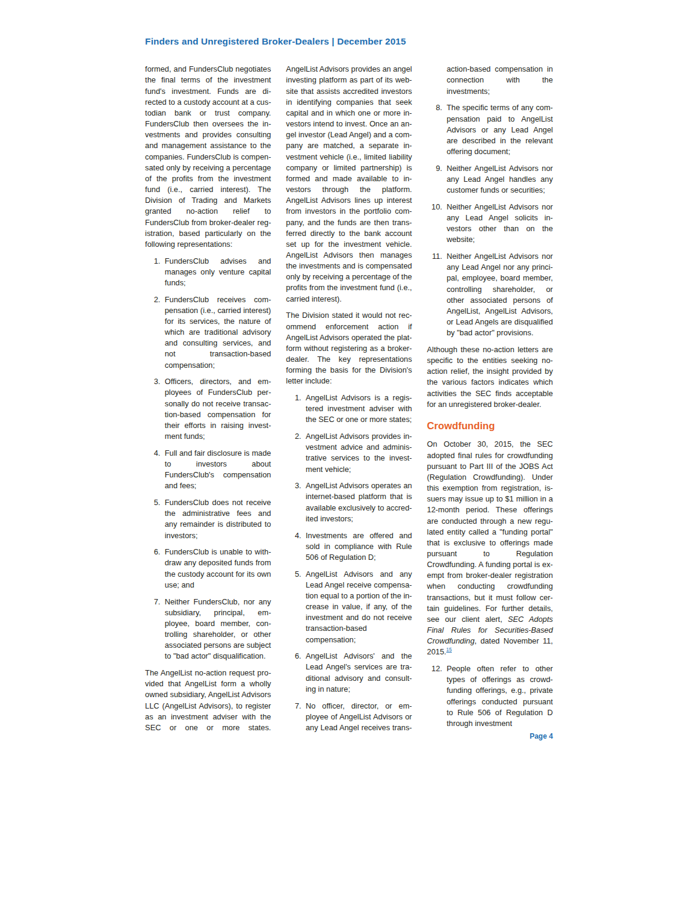Finders and Unregistered Broker-Dealers | December 2015
formed, and FundersClub negotiates the final terms of the investment fund's investment. Funds are directed to a custody account at a custodian bank or trust company. FundersClub then oversees the investments and provides consulting and management assistance to the companies. FundersClub is compensated only by receiving a percentage of the profits from the investment fund (i.e., carried interest). The Division of Trading and Markets granted no-action relief to FundersClub from broker-dealer registration, based particularly on the following representations:
FundersClub advises and manages only venture capital funds;
FundersClub receives compensation (i.e., carried interest) for its services, the nature of which are traditional advisory and consulting services, and not transaction-based compensation;
Officers, directors, and employees of FundersClub personally do not receive transaction-based compensation for their efforts in raising investment funds;
Full and fair disclosure is made to investors about FundersClub's compensation and fees;
FundersClub does not receive the administrative fees and any remainder is distributed to investors;
FundersClub is unable to withdraw any deposited funds from the custody account for its own use; and
Neither FundersClub, nor any subsidiary, principal, employee, board member, controlling shareholder, or other associated persons are subject to "bad actor" disqualification.
The AngelList no-action request provided that AngelList form a wholly owned subsidiary, AngelList Advisors LLC (AngelList Advisors), to register as an investment adviser with the SEC or one or more states. AngelList Advisors provides an angel investing platform as part of its website that assists accredited investors in identifying companies that seek capital and in which one or more investors intend to invest. Once an angel investor (Lead Angel) and a company are matched, a separate investment vehicle (i.e., limited liability company or limited partnership) is formed and made available to investors through the platform. AngelList Advisors lines up interest from investors in the portfolio company, and the funds are then transferred directly to the bank account set up for the investment vehicle. AngelList Advisors then manages the investments and is compensated only by receiving a percentage of the profits from the investment fund (i.e., carried interest).
The Division stated it would not recommend enforcement action if AngelList Advisors operated the platform without registering as a broker-dealer. The key representations forming the basis for the Division's letter include:
AngelList Advisors is a registered investment adviser with the SEC or one or more states;
AngelList Advisors provides investment advice and administrative services to the investment vehicle;
AngelList Advisors operates an internet-based platform that is available exclusively to accredited investors;
Investments are offered and sold in compliance with Rule 506 of Regulation D;
AngelList Advisors and any Lead Angel receive compensation equal to a portion of the increase in value, if any, of the investment and do not receive transaction-based compensation;
AngelList Advisors' and the Lead Angel's services are traditional advisory and consulting in nature;
No officer, director, or employee of AngelList Advisors or any Lead Angel receives transaction-based compensation in connection with the investments;
The specific terms of any compensation paid to AngelList Advisors or any Lead Angel are described in the relevant offering document;
Neither AngelList Advisors nor any Lead Angel handles any customer funds or securities;
Neither AngelList Advisors nor any Lead Angel solicits investors other than on the website;
Neither AngelList Advisors nor any Lead Angel nor any principal, employee, board member, controlling shareholder, or other associated persons of AngelList, AngelList Advisors, or Lead Angels are disqualified by "bad actor" provisions.
Although these no-action letters are specific to the entities seeking no-action relief, the insight provided by the various factors indicates which activities the SEC finds acceptable for an unregistered broker-dealer.
Crowdfunding
On October 30, 2015, the SEC adopted final rules for crowdfunding pursuant to Part III of the JOBS Act (Regulation Crowdfunding). Under this exemption from registration, issuers may issue up to $1 million in a 12-month period. These offerings are conducted through a new regulated entity called a "funding portal" that is exclusive to offerings made pursuant to Regulation Crowdfunding. A funding portal is exempt from broker-dealer registration when conducting crowdfunding transactions, but it must follow certain guidelines. For further details, see our client alert, SEC Adopts Final Rules for Securities-Based Crowdfunding, dated November 11, 2015.15
People often refer to other types of offerings as crowdfunding offerings, e.g., private offerings conducted pursuant to Rule 506 of Regulation D through investment
Page 4